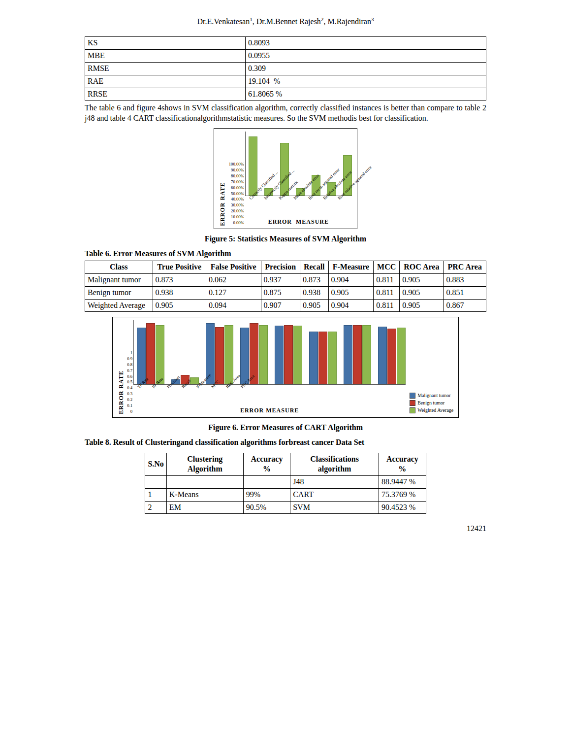Dr.E.Venkatesan1, Dr.M.Bennet Rajesh2, M.Rajendiran3
| KS | 0.8093 |
| MBE | 0.0955 |
| RMSE | 0.309 |
| RAE | 19.104 % |
| RRSE | 61.8065 % |
The table 6 and figure 4shows in SVM classification algorithm, correctly classified instances is better than compare to table 2 j48 and table 4 CART classificationalgorithmstatistic measures. So the SVM methodis best for classification.
ERROR RATE
100.00% 90.00% 80.00% 70.00% 60.00% 50.00% 40.00% 30.00% 20.00% 10.00% 0.00%
Correctly Classified ... Incorrectly Classified ... Kappa statistic Mean absolute error Root mean squared error Relative absolute error Root relative squared error
ERROR MEASURE
Figure 5: Statistics Measures of SVM Algorithm
Table 6. Error Measures of SVM Algorithm
| Class | True Positive | False Positive | Precision | Recall | F-Measure | MCC | ROC Area | PRC Area |
| --- | --- | --- | --- | --- | --- | --- | --- | --- |
| Malignant tumor | 0.873 | 0.062 | 0.937 | 0.873 | 0.904 | 0.811 | 0.905 | 0.883 |
| Benign tumor | 0.938 | 0.127 | 0.875 | 0.938 | 0.905 | 0.811 | 0.905 | 0.851 |
| Weighted Average | 0.905 | 0.094 | 0.907 | 0.905 | 0.904 | 0.811 | 0.905 | 0.867 |
ERROR RATE
1 0.9 0.8 0.7 0.6 0.5 0.4 0.3 0.2 0.1 0
TP Rate FP Rate Precision Recall F-Measure MCC ROC Area PRC Area
ERROR MEASURE
Malignant tumor
Benign tumor
Weighted Average
Figure 6. Error Measures of CART Algorithm
Table 8. Result of Clusteringand classification algorithms forbreast cancer Data Set
| S.No | Clustering Algorithm | Accuracy % | Classifications algorithm | Accuracy % |
| --- | --- | --- | --- | --- |
| | | | J48 | 88.9447 % |
| 1 | K-Means | 99% | CART | 75.3769 % |
| 2 | EM | 90.5% | SVM | 90.4523 % |
12421